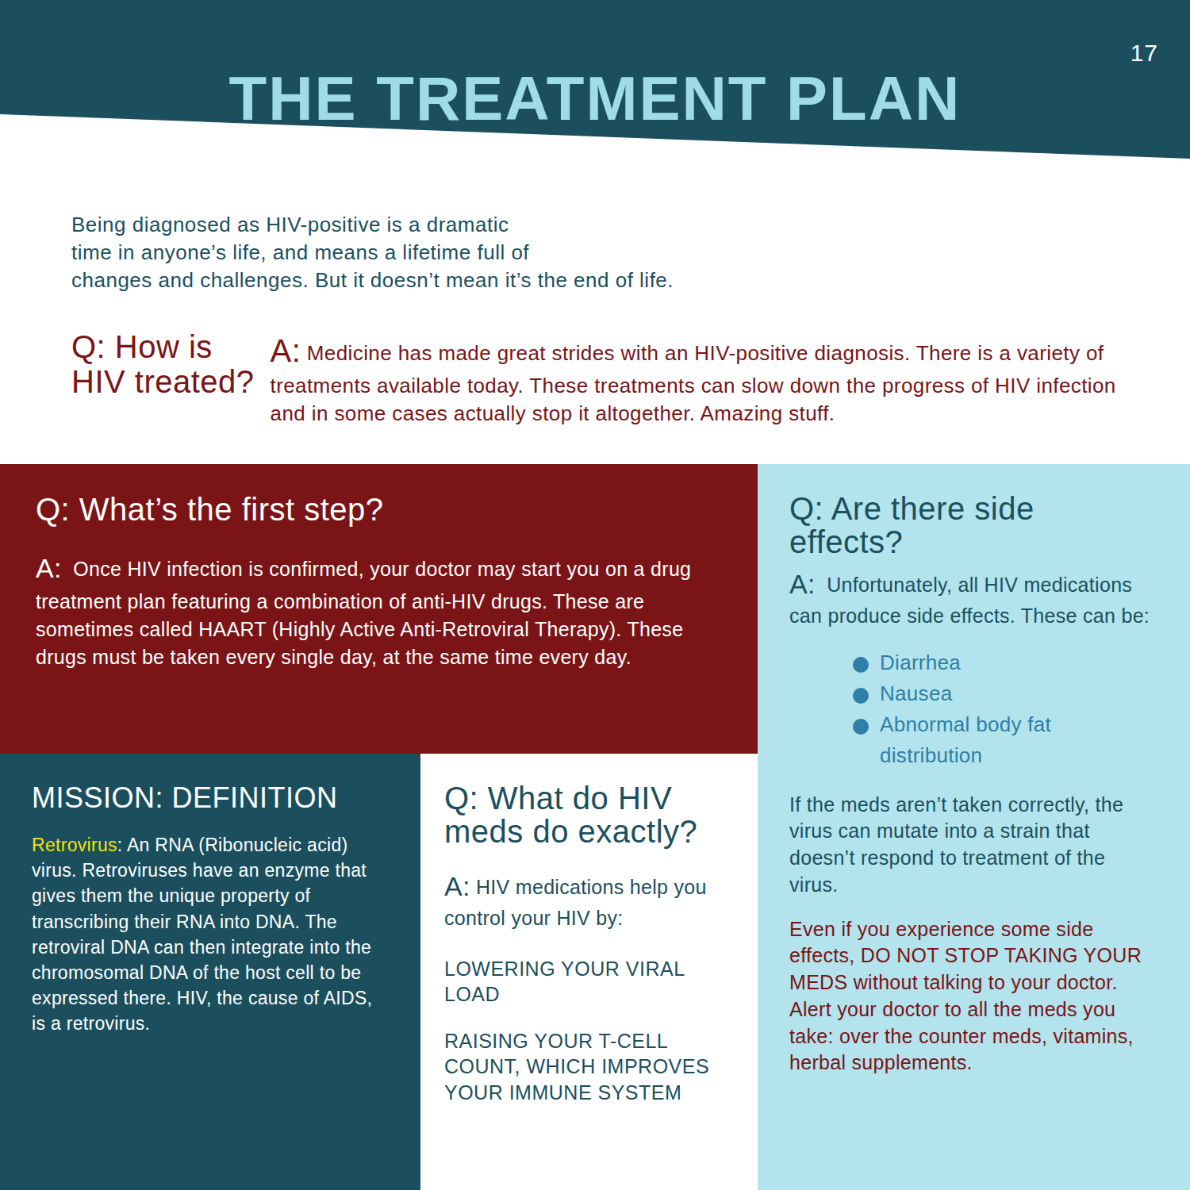17
THE TREATMENT PLAN
Being diagnosed as HIV-positive is a dramatic
time in anyone’s life, and means a lifetime full of
changes and challenges. But it doesn’t mean it’s the end of life.
Q: How is
HIV treated?
A: Medicine has made great strides with an HIV-positive diagnosis. There is a variety of treatments available today. These treatments can slow down the progress of HIV infection and in some cases actually stop it altogether. Amazing stuff.
Q: What’s the first step?
A: Once HIV infection is confirmed, your doctor may start you on a drug treatment plan featuring a combination of anti-HIV drugs. These are sometimes called HAART (Highly Active Anti-Retroviral Therapy). These drugs must be taken every single day, at the same time every day.
Q: Are there side
effects?
A: Unfortunately, all HIV medications can produce side effects. These can be:
Diarrhea
Nausea
Abnormal body fat distribution
If the meds aren’t taken correctly, the virus can mutate into a strain that doesn’t respond to treatment of the virus.
Even if you experience some side effects, DO NOT STOP TAKING YOUR MEDS without talking to your doctor. Alert your doctor to all the meds you take: over the counter meds, vitamins, herbal supplements.
MISSION: DEFINITION
Retrovirus: An RNA (Ribonucleic acid) virus. Retroviruses have an enzyme that gives them the unique property of transcribing their RNA into DNA. The retroviral DNA can then integrate into the chromosomal DNA of the host cell to be expressed there. HIV, the cause of AIDS, is a retrovirus.
Q: What do HIV
meds do exactly?
A: HIV medications help you control your HIV by:
LOWERING YOUR VIRAL LOAD
RAISING YOUR T-CELL
COUNT, WHICH IMPROVES
YOUR IMMUNE SYSTEM